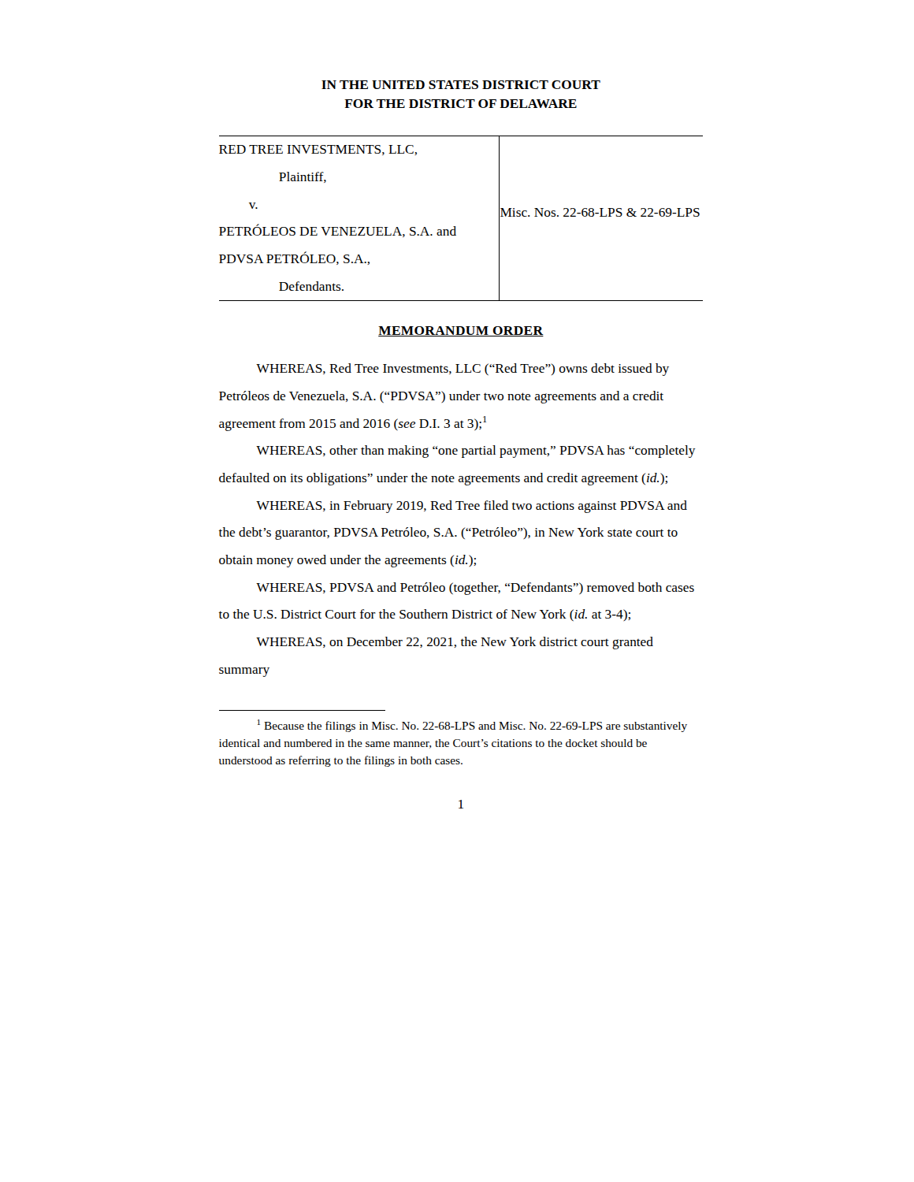IN THE UNITED STATES DISTRICT COURT
FOR THE DISTRICT OF DELAWARE
| RED TREE INVESTMENTS, LLC, Plaintiff, v. PETRÓLEOS DE VENEZUELA, S.A. and PDVSA PETRÓLEO, S.A., Defendants. | Misc. Nos. 22-68-LPS & 22-69-LPS |
MEMORANDUM ORDER
WHEREAS, Red Tree Investments, LLC (“Red Tree”) owns debt issued by Petróleos de Venezuela, S.A. (“PDVSA”) under two note agreements and a credit agreement from 2015 and 2016 (see D.I. 3 at 3);1
WHEREAS, other than making “one partial payment,” PDVSA has “completely defaulted on its obligations” under the note agreements and credit agreement (id.);
WHEREAS, in February 2019, Red Tree filed two actions against PDVSA and the debt’s guarantor, PDVSA Petróleo, S.A. (“Petróleo”), in New York state court to obtain money owed under the agreements (id.);
WHEREAS, PDVSA and Petróleo (together, “Defendants”) removed both cases to the U.S. District Court for the Southern District of New York (id. at 3-4);
WHEREAS, on December 22, 2021, the New York district court granted summary
1 Because the filings in Misc. No. 22-68-LPS and Misc. No. 22-69-LPS are substantively identical and numbered in the same manner, the Court’s citations to the docket should be understood as referring to the filings in both cases.
1